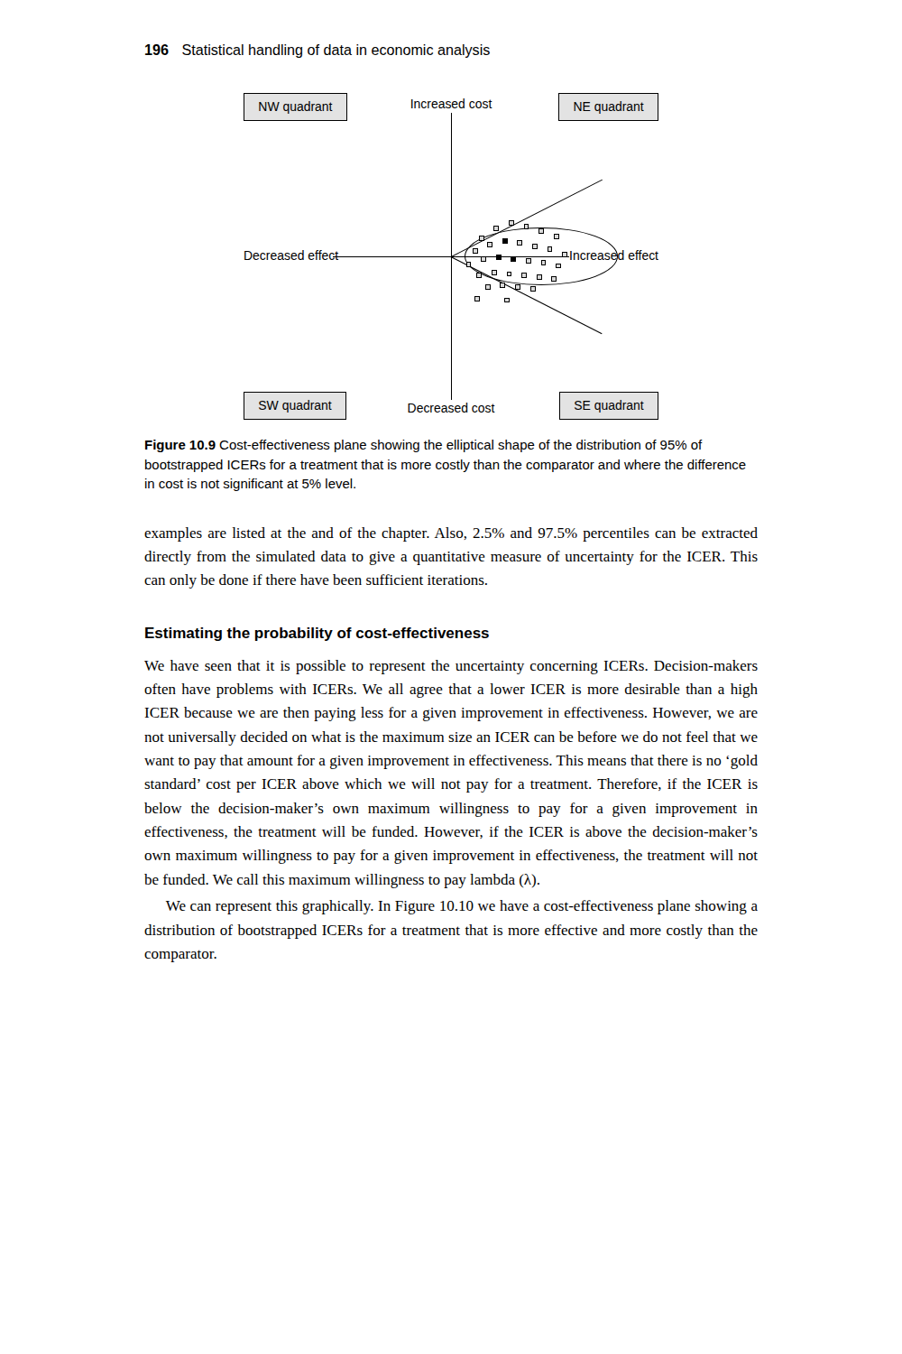196 Statistical handling of data in economic analysis
NW quadrant
NE quadrant
SW quadrant
SE quadrant
Increased cost
Decreased cost
Decreased effect
Increased effect
Figure 10.9 Cost-effectiveness plane showing the elliptical shape of the distribution of 95% of bootstrapped ICERs for a treatment that is more costly than the comparator and where the difference in cost is not significant at 5% level.
examples are listed at the and of the chapter. Also, 2.5% and 97.5% percentiles can be extracted directly from the simulated data to give a quantitative measure of uncertainty for the ICER. This can only be done if there have been sufficient iterations.
Estimating the probability of cost-effectiveness
We have seen that it is possible to represent the uncertainty concerning ICERs. Decision-makers often have problems with ICERs. We all agree that a lower ICER is more desirable than a high ICER because we are then paying less for a given improvement in effectiveness. However, we are not universally decided on what is the maximum size an ICER can be before we do not feel that we want to pay that amount for a given improvement in effectiveness. This means that there is no ‘gold standard’ cost per ICER above which we will not pay for a treatment. Therefore, if the ICER is below the decision-maker’s own maximum willingness to pay for a given improvement in effectiveness, the treatment will be funded. However, if the ICER is above the decision-maker’s own maximum willingness to pay for a given improvement in effectiveness, the treatment will not be funded. We call this maximum willingness to pay lambda (λ).
We can represent this graphically. In Figure 10.10 we have a cost-effectiveness plane showing a distribution of bootstrapped ICERs for a treatment that is more effective and more costly than the comparator.